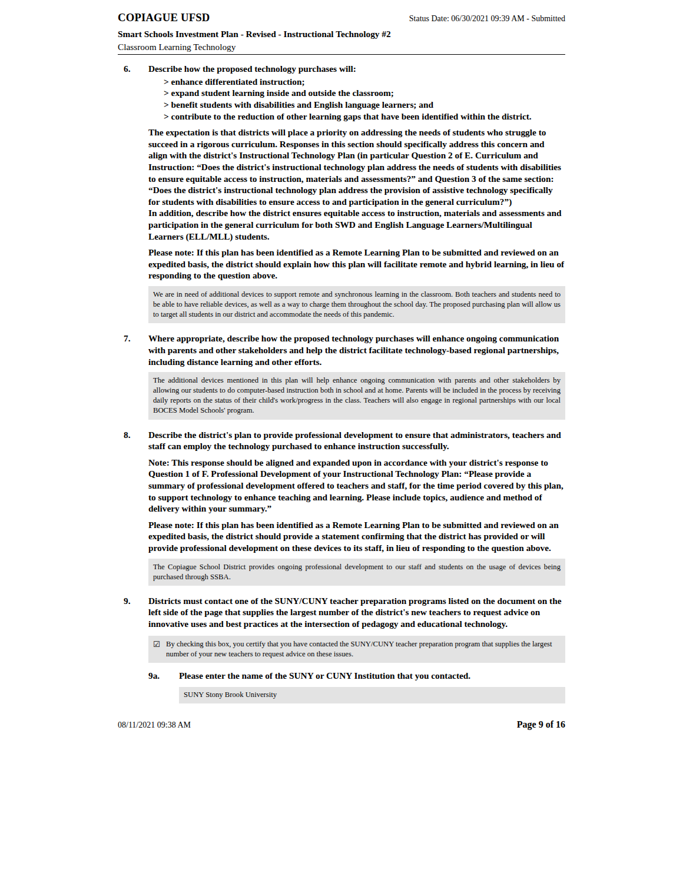COPIAGUE UFSD
Status Date: 06/30/2021 09:39 AM - Submitted
Smart Schools Investment Plan - Revised - Instructional Technology #2
Classroom Learning Technology
6.
Describe how the proposed technology purchases will:
enhance differentiated instruction;
expand student learning inside and outside the classroom;
benefit students with disabilities and English language learners; and
contribute to the reduction of other learning gaps that have been identified within the district.
The expectation is that districts will place a priority on addressing the needs of students who struggle to succeed in a rigorous curriculum. Responses in this section should specifically address this concern and align with the district's Instructional Technology Plan (in particular Question 2 of E. Curriculum and Instruction: “Does the district's instructional technology plan address the needs of students with disabilities to ensure equitable access to instruction, materials and assessments?” and Question 3 of the same section: “Does the district's instructional technology plan address the provision of assistive technology specifically for students with disabilities to ensure access to and participation in the general curriculum?”)
In addition, describe how the district ensures equitable access to instruction, materials and assessments and participation in the general curriculum for both SWD and English Language Learners/Multilingual Learners (ELL/MLL) students.
Please note: If this plan has been identified as a Remote Learning Plan to be submitted and reviewed on an expedited basis, the district should explain how this plan will facilitate remote and hybrid learning, in lieu of responding to the question above.
We are in need of additional devices to support remote and synchronous learning in the classroom. Both teachers and students need to be able to have reliable devices, as well as a way to charge them throughout the school day. The proposed purchasing plan will allow us to target all students in our district and accommodate the needs of this pandemic.
7.
Where appropriate, describe how the proposed technology purchases will enhance ongoing communication with parents and other stakeholders and help the district facilitate technology-based regional partnerships, including distance learning and other efforts.
The additional devices mentioned in this plan will help enhance ongoing communication with parents and other stakeholders by allowing our students to do computer-based instruction both in school and at home. Parents will be included in the process by receiving daily reports on the status of their child's work/progress in the class. Teachers will also engage in regional partnerships with our local BOCES Model Schools' program.
8.
Describe the district's plan to provide professional development to ensure that administrators, teachers and staff can employ the technology purchased to enhance instruction successfully.
Note: This response should be aligned and expanded upon in accordance with your district's response to Question 1 of F. Professional Development of your Instructional Technology Plan: “Please provide a summary of professional development offered to teachers and staff, for the time period covered by this plan, to support technology to enhance teaching and learning. Please include topics, audience and method of delivery within your summary.”
Please note: If this plan has been identified as a Remote Learning Plan to be submitted and reviewed on an expedited basis, the district should provide a statement confirming that the district has provided or will provide professional development on these devices to its staff, in lieu of responding to the question above.
The Copiague School District provides ongoing professional development to our staff and students on the usage of devices being purchased through SSBA.
9.
Districts must contact one of the SUNY/CUNY teacher preparation programs listed on the document on the left side of the page that supplies the largest number of the district's new teachers to request advice on innovative uses and best practices at the intersection of pedagogy and educational technology.
☑ By checking this box, you certify that you have contacted the SUNY/CUNY teacher preparation program that supplies the largest number of your new teachers to request advice on these issues.
9a.
Please enter the name of the SUNY or CUNY Institution that you contacted.
SUNY Stony Brook University
08/11/2021 09:38 AM
Page 9 of 16